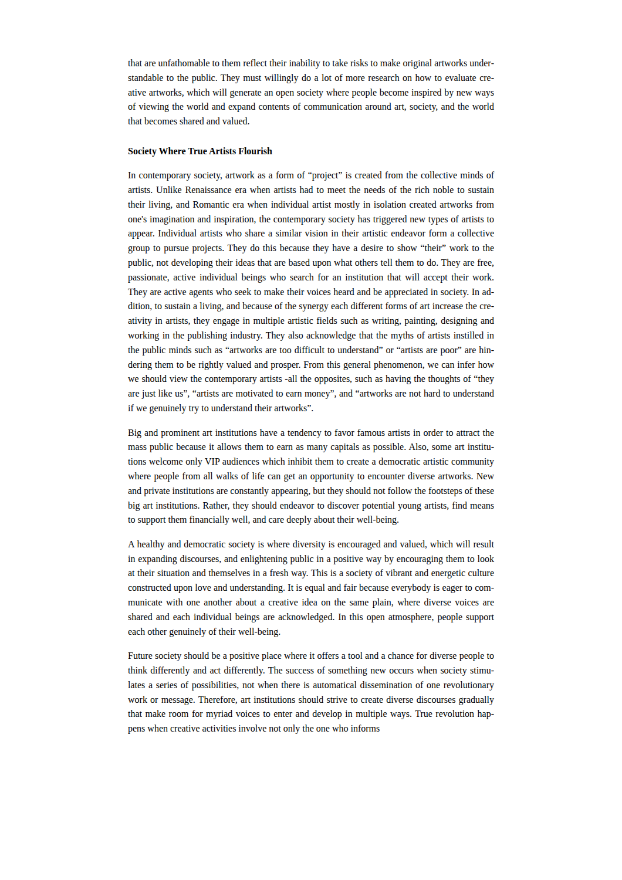that are unfathomable to them reflect their inability to take risks to make original artworks understandable to the public. They must willingly do a lot of more research on how to evaluate creative artworks, which will generate an open society where people become inspired by new ways of viewing the world and expand contents of communication around art, society, and the world that becomes shared and valued.
Society Where True Artists Flourish
In contemporary society, artwork as a form of “project” is created from the collective minds of artists. Unlike Renaissance era when artists had to meet the needs of the rich noble to sustain their living, and Romantic era when individual artist mostly in isolation created artworks from one's imagination and inspiration, the contemporary society has triggered new types of artists to appear. Individual artists who share a similar vision in their artistic endeavor form a collective group to pursue projects. They do this because they have a desire to show “their” work to the public, not developing their ideas that are based upon what others tell them to do. They are free, passionate, active individual beings who search for an institution that will accept their work. They are active agents who seek to make their voices heard and be appreciated in society. In addition, to sustain a living, and because of the synergy each different forms of art increase the creativity in artists, they engage in multiple artistic fields such as writing, painting, designing and working in the publishing industry. They also acknowledge that the myths of artists instilled in the public minds such as “artworks are too difficult to understand” or “artists are poor” are hindering them to be rightly valued and prosper. From this general phenomenon, we can infer how we should view the contemporary artists -all the opposites, such as having the thoughts of “they are just like us”, “artists are motivated to earn money”, and “artworks are not hard to understand if we genuinely try to understand their artworks”.
Big and prominent art institutions have a tendency to favor famous artists in order to attract the mass public because it allows them to earn as many capitals as possible. Also, some art institutions welcome only VIP audiences which inhibit them to create a democratic artistic community where people from all walks of life can get an opportunity to encounter diverse artworks. New and private institutions are constantly appearing, but they should not follow the footsteps of these big art institutions. Rather, they should endeavor to discover potential young artists, find means to support them financially well, and care deeply about their well-being.
A healthy and democratic society is where diversity is encouraged and valued, which will result in expanding discourses, and enlightening public in a positive way by encouraging them to look at their situation and themselves in a fresh way. This is a society of vibrant and energetic culture constructed upon love and understanding. It is equal and fair because everybody is eager to communicate with one another about a creative idea on the same plain, where diverse voices are shared and each individual beings are acknowledged. In this open atmosphere, people support each other genuinely of their well-being.
Future society should be a positive place where it offers a tool and a chance for diverse people to think differently and act differently. The success of something new occurs when society stimulates a series of possibilities, not when there is automatical dissemination of one revolutionary work or message. Therefore, art institutions should strive to create diverse discourses gradually that make room for myriad voices to enter and develop in multiple ways. True revolution happens when creative activities involve not only the one who informs